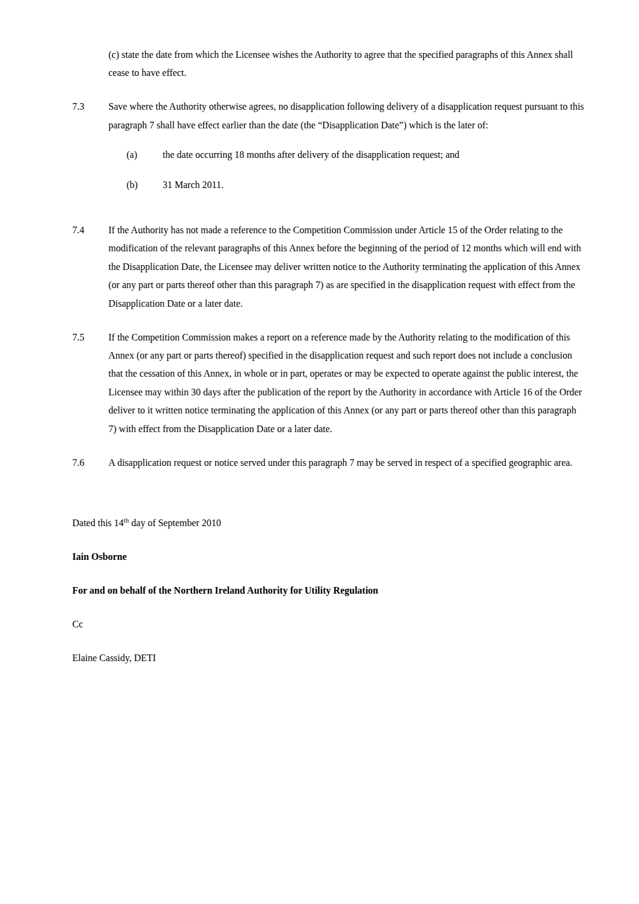(c) state the date from which the Licensee wishes the Authority to agree that the specified paragraphs of this Annex shall cease to have effect.
7.3
Save where the Authority otherwise agrees, no disapplication following delivery of a disapplication request pursuant to this paragraph 7 shall have effect earlier than the date (the “Disapplication Date”) which is the later of:
(a)
the date occurring 18 months after delivery of the disapplication request; and
(b)
31 March 2011.
7.4
If the Authority has not made a reference to the Competition Commission under Article 15 of the Order relating to the modification of the relevant paragraphs of this Annex before the beginning of the period of 12 months which will end with the Disapplication Date, the Licensee may deliver written notice to the Authority terminating the application of this Annex (or any part or parts thereof other than this paragraph 7) as are specified in the disapplication request with effect from the Disapplication Date or a later date.
7.5
If the Competition Commission makes a report on a reference made by the Authority relating to the modification of this Annex (or any part or parts thereof) specified in the disapplication request and such report does not include a conclusion that the cessation of this Annex, in whole or in part, operates or may be expected to operate against the public interest, the Licensee may within 30 days after the publication of the report by the Authority in accordance with Article 16 of the Order deliver to it written notice terminating the application of this Annex (or any part or parts thereof other than this paragraph 7) with effect from the Disapplication Date or a later date.
7.6
A disapplication request or notice served under this paragraph 7 may be served in respect of a specified geographic area.
Dated this 14th day of September 2010
Iain Osborne
For and on behalf of the Northern Ireland Authority for Utility Regulation
Cc
Elaine Cassidy, DETI